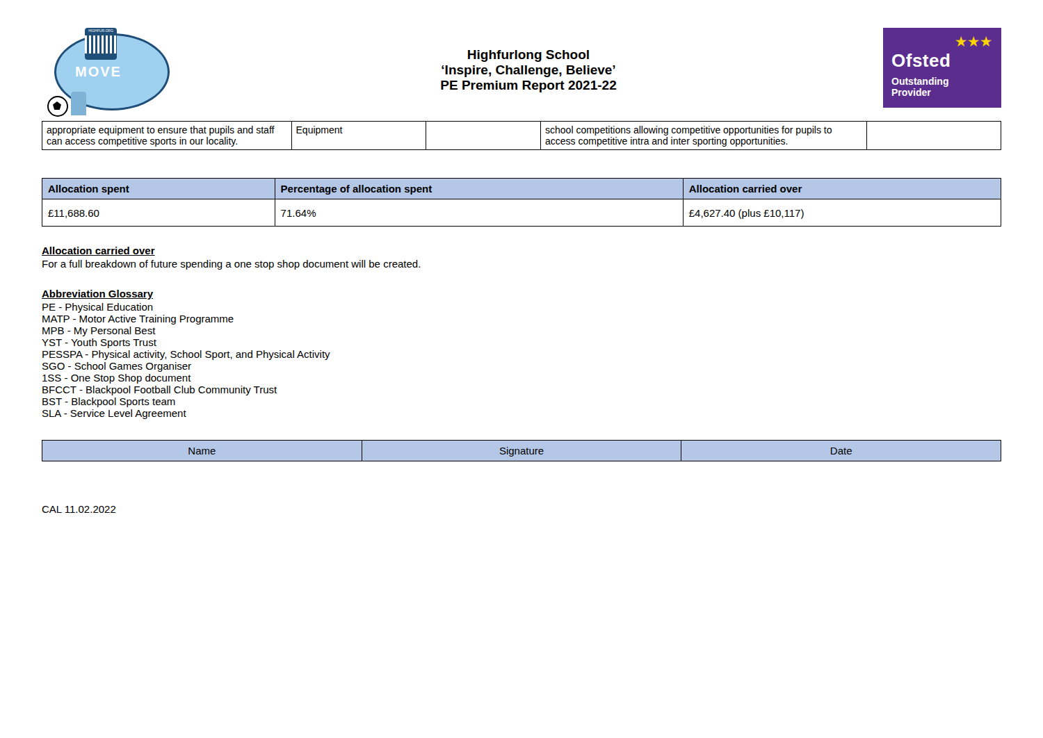HIGHFUR.ORG
MOVE
Highfurlong School
‘Inspire, Challenge, Believe’
PE Premium Report 2021-22
★★★
Ofsted
Outstanding
Provider
| appropriate equipment to ensure that pupils and staff can access competitive sports in our locality. | Equipment | | school competitions allowing competitive opportunities for pupils to access competitive intra and inter sporting opportunities. | |
| Allocation spent | Percentage of allocation spent | Allocation carried over |
| --- | --- | --- |
| £11,688.60 | 71.64% | £4,627.40 (plus £10,117) |
Allocation carried over
For a full breakdown of future spending a one stop shop document will be created.
Abbreviation Glossary
PE - Physical Education
MATP - Motor Active Training Programme
MPB - My Personal Best
YST - Youth Sports Trust
PESSPA - Physical activity, School Sport, and Physical Activity
SGO - School Games Organiser
1SS - One Stop Shop document
BFCCT - Blackpool Football Club Community Trust
BST - Blackpool Sports team
SLA - Service Level Agreement
| Name | Signature | Date |
| --- | --- | --- |
CAL 11.02.2022